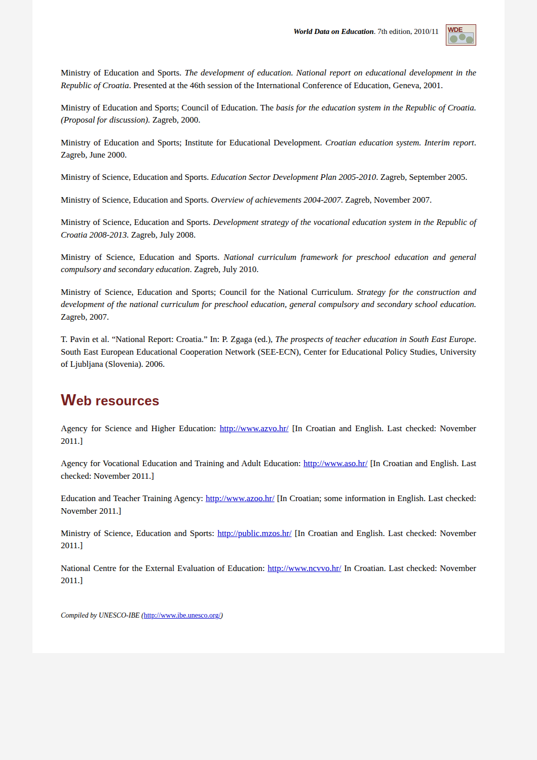World Data on Education. 7th edition, 2010/11
WDE
Ministry of Education and Sports. The development of education. National report on educational development in the Republic of Croatia. Presented at the 46th session of the International Conference of Education, Geneva, 2001.
Ministry of Education and Sports; Council of Education. The basis for the education system in the Republic of Croatia. (Proposal for discussion). Zagreb, 2000.
Ministry of Education and Sports; Institute for Educational Development. Croatian education system. Interim report. Zagreb, June 2000.
Ministry of Science, Education and Sports. Education Sector Development Plan 2005-2010. Zagreb, September 2005.
Ministry of Science, Education and Sports. Overview of achievements 2004-2007. Zagreb, November 2007.
Ministry of Science, Education and Sports. Development strategy of the vocational education system in the Republic of Croatia 2008-2013. Zagreb, July 2008.
Ministry of Science, Education and Sports. National curriculum framework for preschool education and general compulsory and secondary education. Zagreb, July 2010.
Ministry of Science, Education and Sports; Council for the National Curriculum. Strategy for the construction and development of the national curriculum for preschool education, general compulsory and secondary school education. Zagreb, 2007.
T. Pavin et al. “National Report: Croatia.” In: P. Zgaga (ed.), The prospects of teacher education in South East Europe. South East European Educational Cooperation Network (SEE-ECN), Center for Educational Policy Studies, University of Ljubljana (Slovenia). 2006.
Web resources
Agency for Science and Higher Education: http://www.azvo.hr/ [In Croatian and English. Last checked: November 2011.]
Agency for Vocational Education and Training and Adult Education: http://www.aso.hr/ [In Croatian and English. Last checked: November 2011.]
Education and Teacher Training Agency: http://www.azoo.hr/ [In Croatian; some information in English. Last checked: November 2011.]
Ministry of Science, Education and Sports: http://public.mzos.hr/ [In Croatian and English. Last checked: November 2011.]
National Centre for the External Evaluation of Education: http://www.ncvvo.hr/ In Croatian. Last checked: November 2011.]
Compiled by UNESCO-IBE (http://www.ibe.unesco.org/)